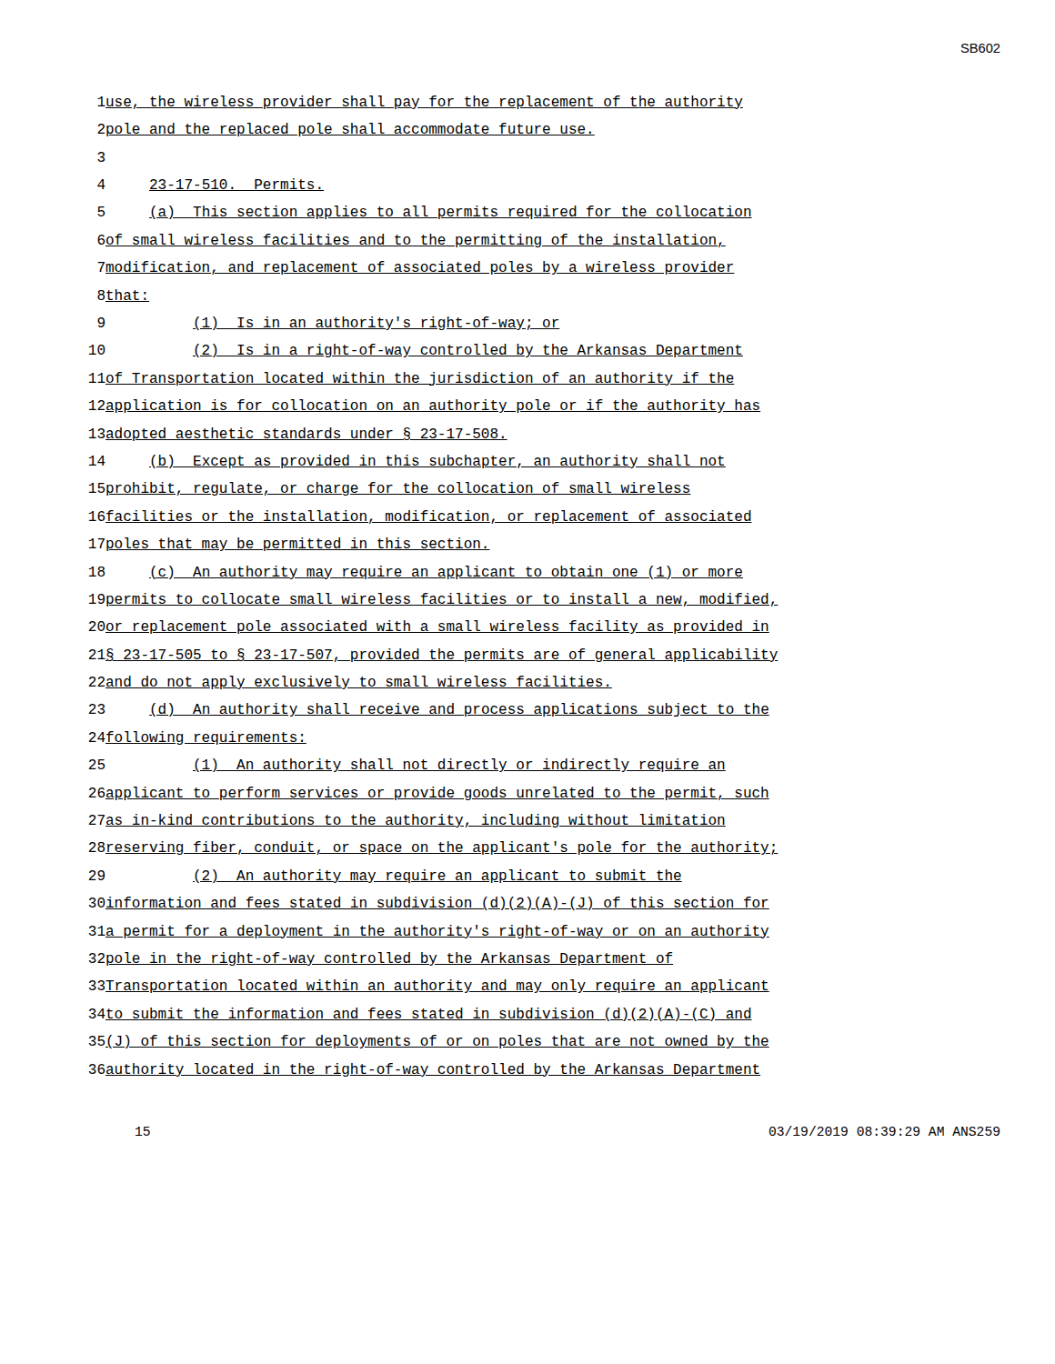SB602
| 1 | use, the wireless provider shall pay for the replacement of the authority |
| 2 | pole and the replaced pole shall accommodate future use. |
| 3 | |
| 4 | 23-17-510. Permits. |
| 5 | (a) This section applies to all permits required for the collocation |
| 6 | of small wireless facilities and to the permitting of the installation, |
| 7 | modification, and replacement of associated poles by a wireless provider |
| 8 | that: |
| 9 | (1) Is in an authority's right-of-way; or |
| 10 | (2) Is in a right-of-way controlled by the Arkansas Department |
| 11 | of Transportation located within the jurisdiction of an authority if the |
| 12 | application is for collocation on an authority pole or if the authority has |
| 13 | adopted aesthetic standards under § 23-17-508. |
| 14 | (b) Except as provided in this subchapter, an authority shall not |
| 15 | prohibit, regulate, or charge for the collocation of small wireless |
| 16 | facilities or the installation, modification, or replacement of associated |
| 17 | poles that may be permitted in this section. |
| 18 | (c) An authority may require an applicant to obtain one (1) or more |
| 19 | permits to collocate small wireless facilities or to install a new, modified, |
| 20 | or replacement pole associated with a small wireless facility as provided in |
| 21 | § 23-17-505 to § 23-17-507, provided the permits are of general applicability |
| 22 | and do not apply exclusively to small wireless facilities. |
| 23 | (d) An authority shall receive and process applications subject to the |
| 24 | following requirements: |
| 25 | (1) An authority shall not directly or indirectly require an |
| 26 | applicant to perform services or provide goods unrelated to the permit, such |
| 27 | as in-kind contributions to the authority, including without limitation |
| 28 | reserving fiber, conduit, or space on the applicant's pole for the authority; |
| 29 | (2) An authority may require an applicant to submit the |
| 30 | information and fees stated in subdivision (d)(2)(A)-(J) of this section for |
| 31 | a permit for a deployment in the authority's right-of-way or on an authority |
| 32 | pole in the right-of-way controlled by the Arkansas Department of |
| 33 | Transportation located within an authority and may only require an applicant |
| 34 | to submit the information and fees stated in subdivision (d)(2)(A)-(C) and |
| 35 | (J) of this section for deployments of or on poles that are not owned by the |
| 36 | authority located in the right-of-way controlled by the Arkansas Department |
15 03/19/2019 08:39:29 AM ANS259